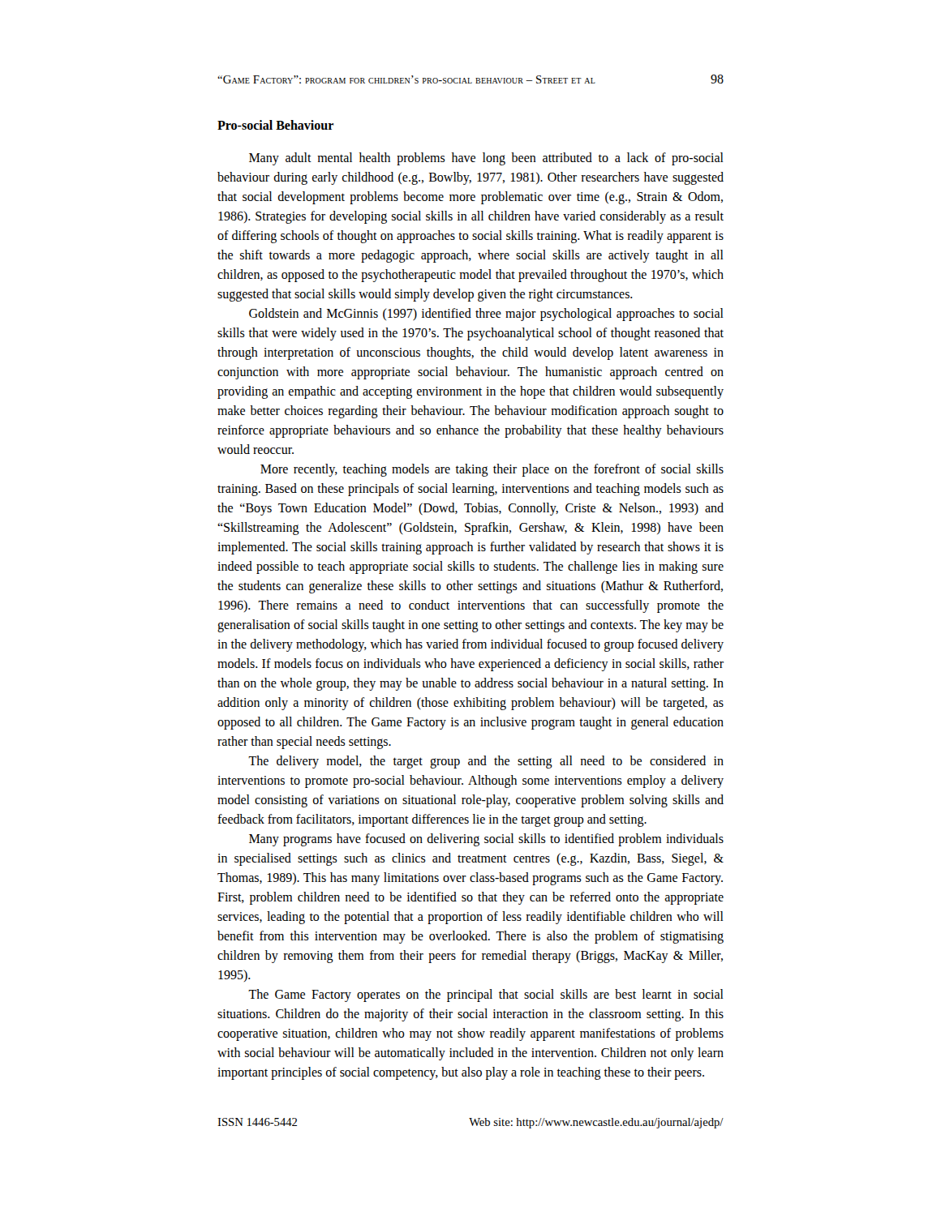“Game Factory”: program for children’s pro-social behaviour – Street et al 98
Pro-social Behaviour
Many adult mental health problems have long been attributed to a lack of pro-social behaviour during early childhood (e.g., Bowlby, 1977, 1981). Other researchers have suggested that social development problems become more problematic over time (e.g., Strain & Odom, 1986). Strategies for developing social skills in all children have varied considerably as a result of differing schools of thought on approaches to social skills training. What is readily apparent is the shift towards a more pedagogic approach, where social skills are actively taught in all children, as opposed to the psychotherapeutic model that prevailed throughout the 1970’s, which suggested that social skills would simply develop given the right circumstances.
Goldstein and McGinnis (1997) identified three major psychological approaches to social skills that were widely used in the 1970’s. The psychoanalytical school of thought reasoned that through interpretation of unconscious thoughts, the child would develop latent awareness in conjunction with more appropriate social behaviour. The humanistic approach centred on providing an empathic and accepting environment in the hope that children would subsequently make better choices regarding their behaviour. The behaviour modification approach sought to reinforce appropriate behaviours and so enhance the probability that these healthy behaviours would reoccur.
More recently, teaching models are taking their place on the forefront of social skills training. Based on these principals of social learning, interventions and teaching models such as the “Boys Town Education Model” (Dowd, Tobias, Connolly, Criste & Nelson., 1993) and “Skillstreaming the Adolescent” (Goldstein, Sprafkin, Gershaw, & Klein, 1998) have been implemented. The social skills training approach is further validated by research that shows it is indeed possible to teach appropriate social skills to students. The challenge lies in making sure the students can generalize these skills to other settings and situations (Mathur & Rutherford, 1996). There remains a need to conduct interventions that can successfully promote the generalisation of social skills taught in one setting to other settings and contexts. The key may be in the delivery methodology, which has varied from individual focused to group focused delivery models. If models focus on individuals who have experienced a deficiency in social skills, rather than on the whole group, they may be unable to address social behaviour in a natural setting. In addition only a minority of children (those exhibiting problem behaviour) will be targeted, as opposed to all children. The Game Factory is an inclusive program taught in general education rather than special needs settings.
The delivery model, the target group and the setting all need to be considered in interventions to promote pro-social behaviour. Although some interventions employ a delivery model consisting of variations on situational role-play, cooperative problem solving skills and feedback from facilitators, important differences lie in the target group and setting.
Many programs have focused on delivering social skills to identified problem individuals in specialised settings such as clinics and treatment centres (e.g., Kazdin, Bass, Siegel, & Thomas, 1989). This has many limitations over class-based programs such as the Game Factory. First, problem children need to be identified so that they can be referred onto the appropriate services, leading to the potential that a proportion of less readily identifiable children who will benefit from this intervention may be overlooked. There is also the problem of stigmatising children by removing them from their peers for remedial therapy (Briggs, MacKay & Miller, 1995).
The Game Factory operates on the principal that social skills are best learnt in social situations. Children do the majority of their social interaction in the classroom setting. In this cooperative situation, children who may not show readily apparent manifestations of problems with social behaviour will be automatically included in the intervention. Children not only learn important principles of social competency, but also play a role in teaching these to their peers.
ISSN 1446-5442 Web site: http://www.newcastle.edu.au/journal/ajedp/